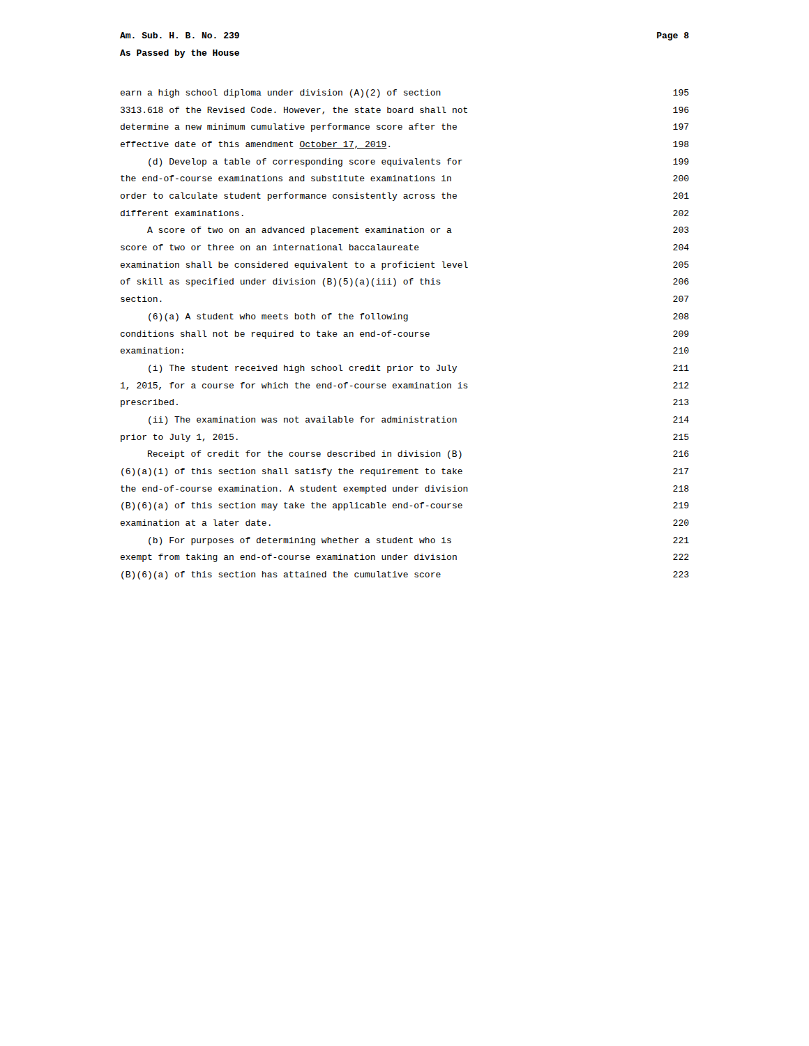Am. Sub. H. B. No. 239 As Passed by the House
Page 8
earn a high school diploma under division (A)(2) of section 195
3313.618 of the Revised Code. However, the state board shall not 196
determine a new minimum cumulative performance score after the 197
effective date of this amendment October 17, 2019. 198
(d) Develop a table of corresponding score equivalents for 199
the end-of-course examinations and substitute examinations in 200
order to calculate student performance consistently across the 201
different examinations. 202
A score of two on an advanced placement examination or a 203
score of two or three on an international baccalaureate 204
examination shall be considered equivalent to a proficient level 205
of skill as specified under division (B)(5)(a)(iii) of this 206
section. 207
(6)(a) A student who meets both of the following 208
conditions shall not be required to take an end-of-course 209
examination: 210
(i) The student received high school credit prior to July 211
1, 2015, for a course for which the end-of-course examination is 212
prescribed. 213
(ii) The examination was not available for administration 214
prior to July 1, 2015. 215
Receipt of credit for the course described in division (B) 216
(6)(a)(i) of this section shall satisfy the requirement to take 217
the end-of-course examination. A student exempted under division 218
(B)(6)(a) of this section may take the applicable end-of-course 219
examination at a later date. 220
(b) For purposes of determining whether a student who is 221
exempt from taking an end-of-course examination under division 222
(B)(6)(a) of this section has attained the cumulative score 223